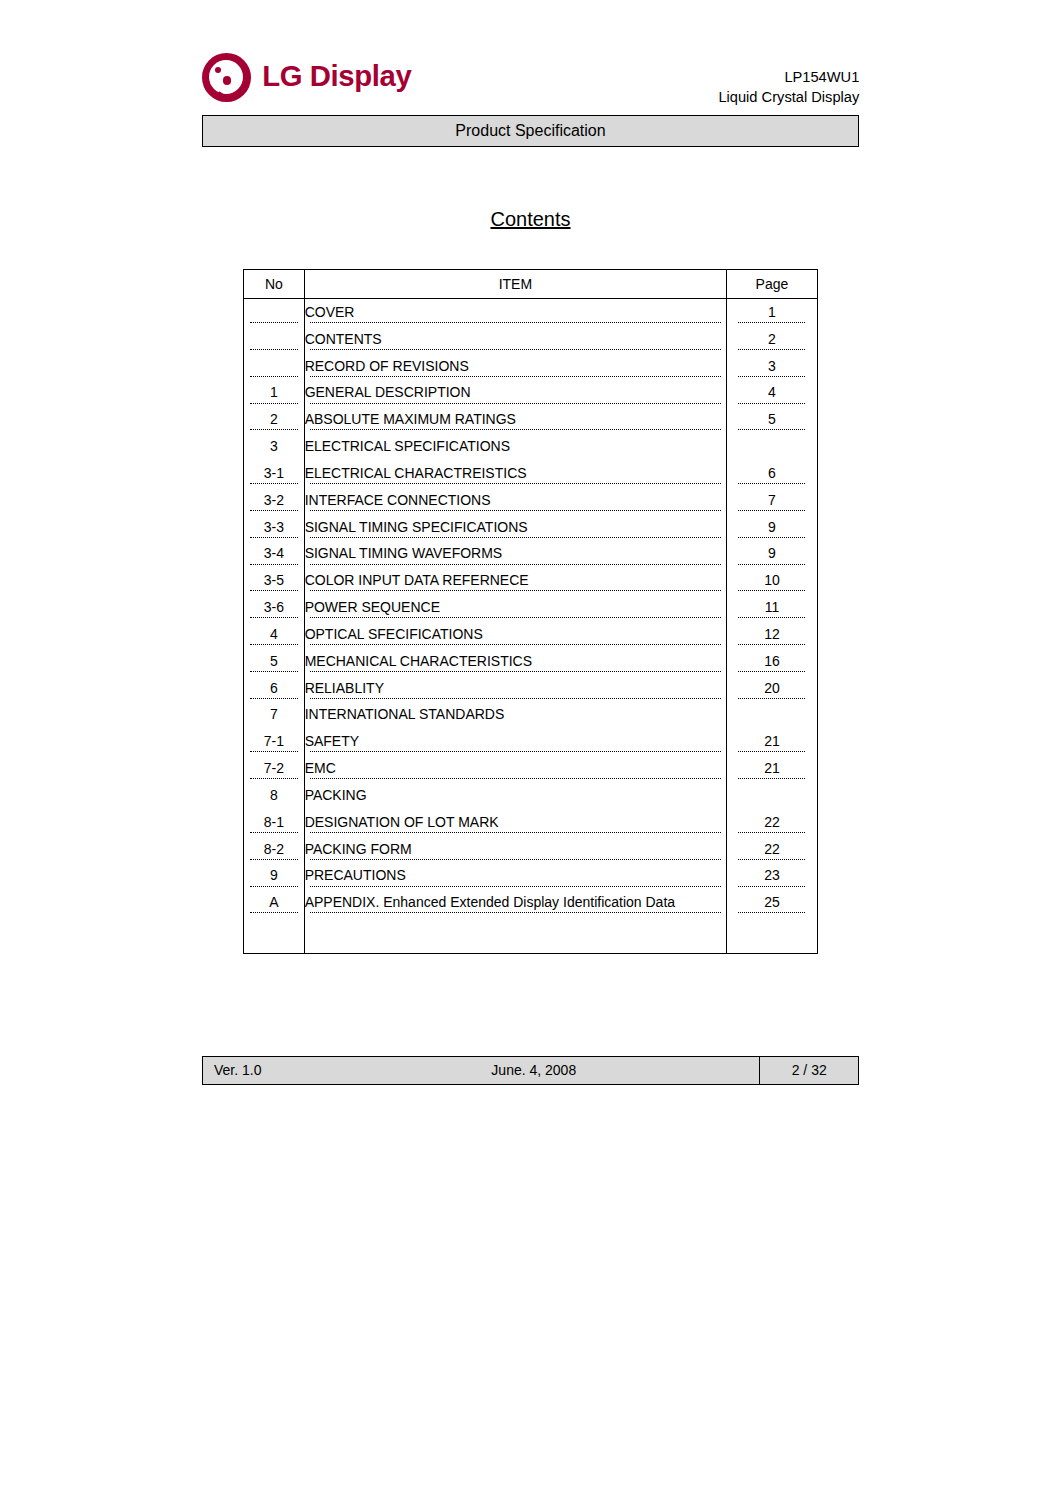LG Display
LP154WU1
Liquid Crystal Display
Product Specification
Contents
| No | ITEM | Page |
| --- | --- | --- |
| | COVER | 1 |
| | CONTENTS | 2 |
| | RECORD OF REVISIONS | 3 |
| 1 | GENERAL DESCRIPTION | 4 |
| 2 | ABSOLUTE MAXIMUM RATINGS | 5 |
| 3 | ELECTRICAL SPECIFICATIONS | |
| 3-1 | ELECTRICAL CHARACTREISTICS | 6 |
| 3-2 | INTERFACE CONNECTIONS | 7 |
| 3-3 | SIGNAL TIMING SPECIFICATIONS | 9 |
| 3-4 | SIGNAL TIMING WAVEFORMS | 9 |
| 3-5 | COLOR INPUT DATA REFERNECE | 10 |
| 3-6 | POWER SEQUENCE | 11 |
| 4 | OPTICAL SFECIFICATIONS | 12 |
| 5 | MECHANICAL CHARACTERISTICS | 16 |
| 6 | RELIABLITY | 20 |
| 7 | INTERNATIONAL STANDARDS | |
| 7-1 | SAFETY | 21 |
| 7-2 | EMC | 21 |
| 8 | PACKING | |
| 8-1 | DESIGNATION OF LOT MARK | 22 |
| 8-2 | PACKING FORM | 22 |
| 9 | PRECAUTIONS | 23 |
| A | APPENDIX. Enhanced Extended Display Identification Data | 25 |
Ver. 1.0
June. 4, 2008
2 / 32